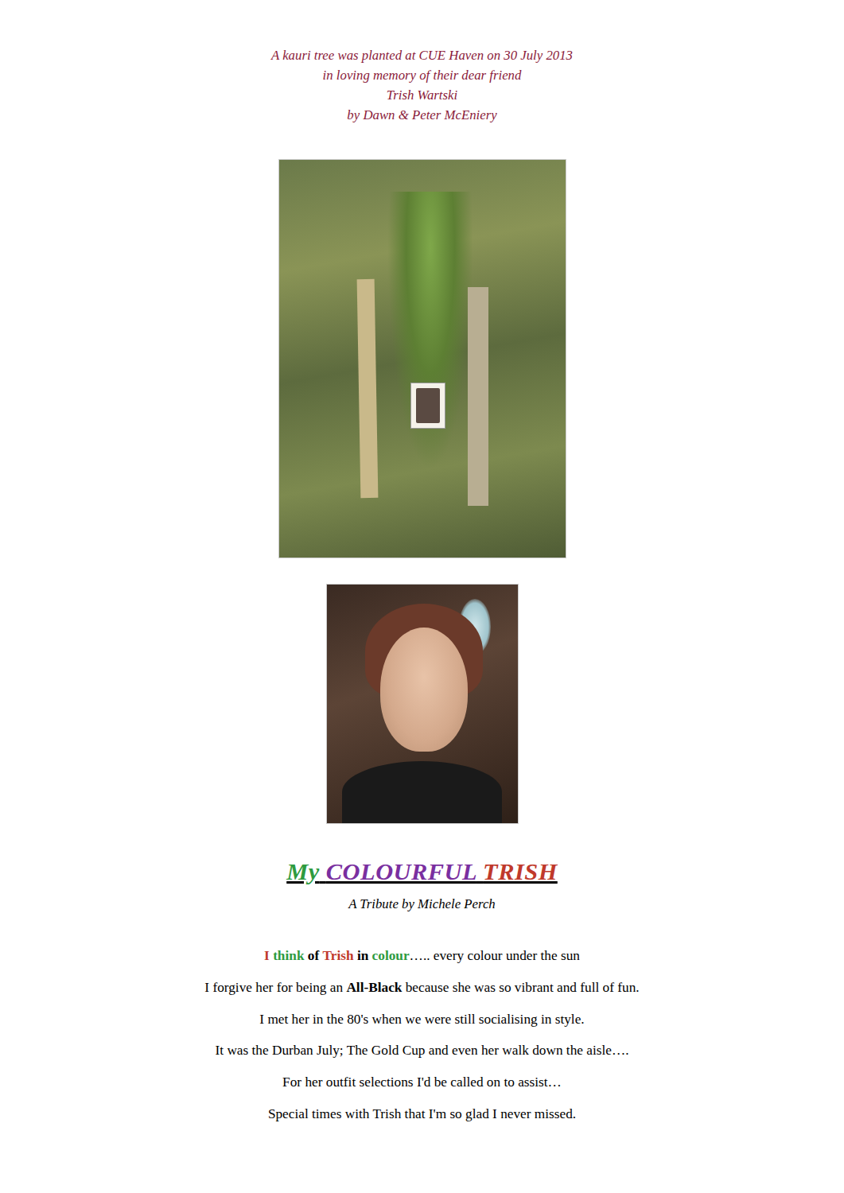A kauri tree was planted at CUE Haven on 30 July 2013
in loving memory of their dear friend
Trish Wartski
by Dawn & Peter McEniery
My COLOURFUL TRISH
A Tribute by Michele Perch
I think of Trish in colour….. every colour under the sun
I forgive her for being an All-Black because she was so vibrant and full of fun.
I met her in the 80's when we were still socialising in style.
It was the Durban July; The Gold Cup and even her walk down the aisle….
For her outfit selections I'd be called on to assist…
Special times with Trish that I'm so glad I never missed.